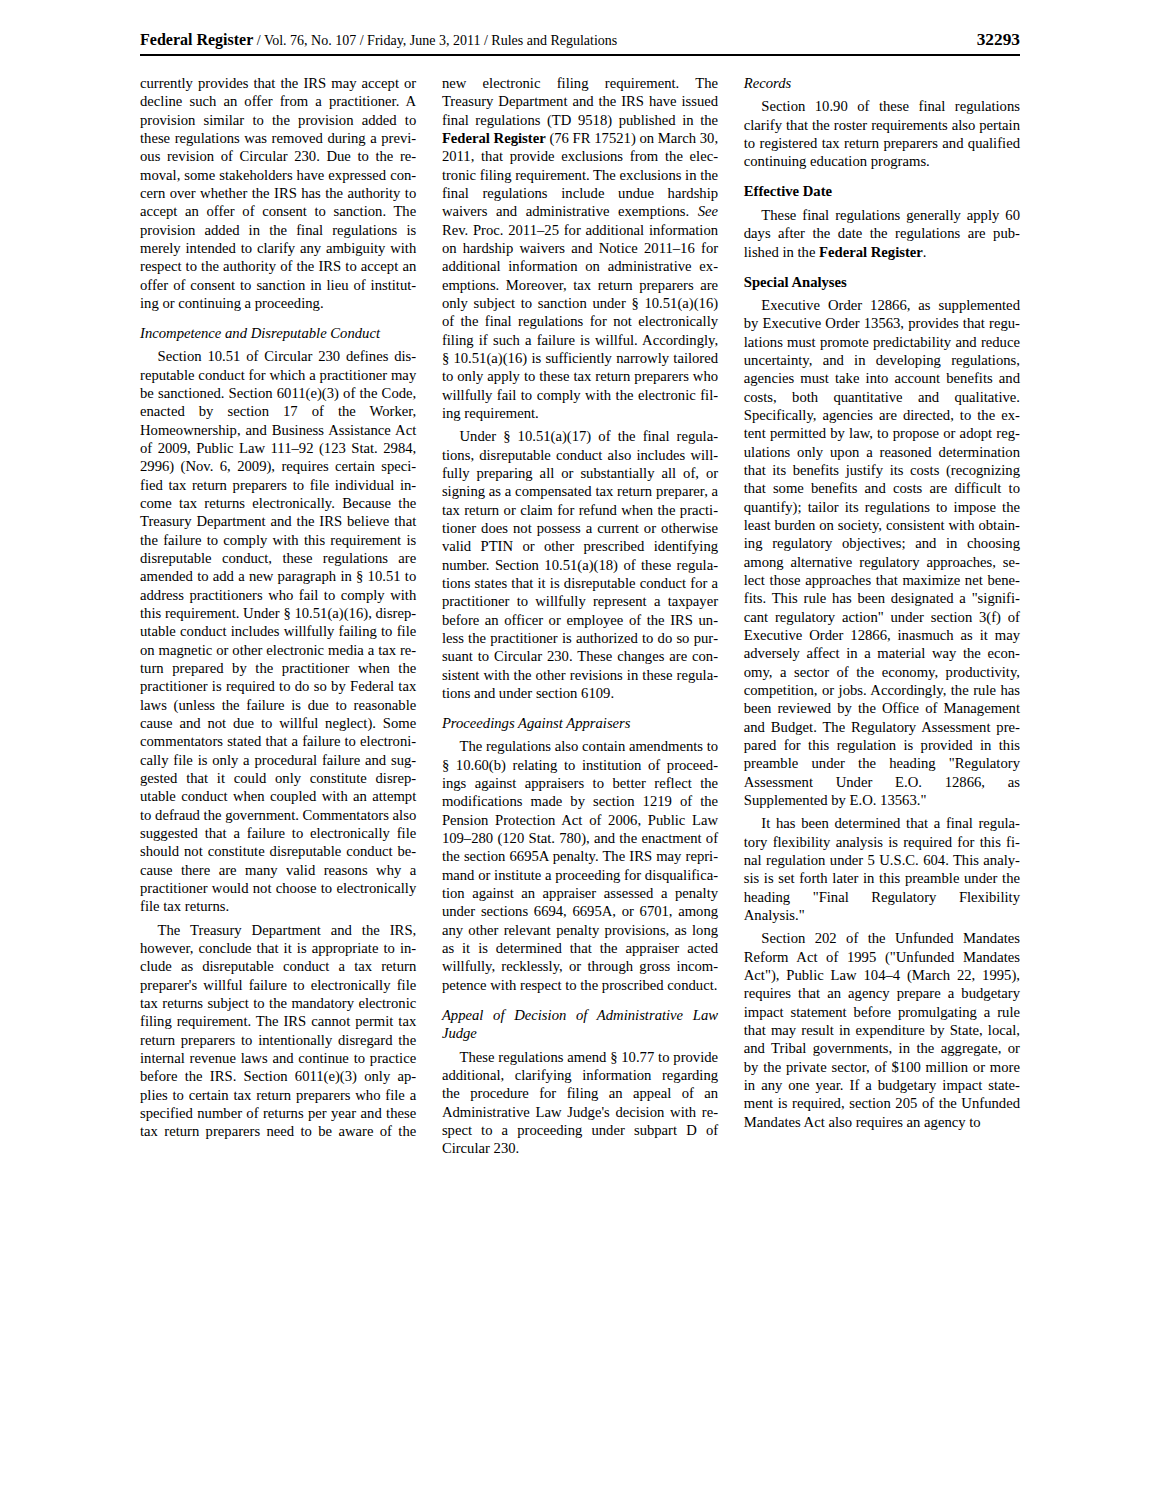Federal Register / Vol. 76, No. 107 / Friday, June 3, 2011 / Rules and Regulations
32293
currently provides that the IRS may accept or decline such an offer from a practitioner. A provision similar to the provision added to these regulations was removed during a previous revision of Circular 230. Due to the removal, some stakeholders have expressed concern over whether the IRS has the authority to accept an offer of consent to sanction. The provision added in the final regulations is merely intended to clarify any ambiguity with respect to the authority of the IRS to accept an offer of consent to sanction in lieu of instituting or continuing a proceeding.
Incompetence and Disreputable Conduct
Section 10.51 of Circular 230 defines disreputable conduct for which a practitioner may be sanctioned. Section 6011(e)(3) of the Code, enacted by section 17 of the Worker, Homeownership, and Business Assistance Act of 2009, Public Law 111–92 (123 Stat. 2984, 2996) (Nov. 6, 2009), requires certain specified tax return preparers to file individual income tax returns electronically. Because the Treasury Department and the IRS believe that the failure to comply with this requirement is disreputable conduct, these regulations are amended to add a new paragraph in § 10.51 to address practitioners who fail to comply with this requirement. Under § 10.51(a)(16), disreputable conduct includes willfully failing to file on magnetic or other electronic media a tax return prepared by the practitioner when the practitioner is required to do so by Federal tax laws (unless the failure is due to reasonable cause and not due to willful neglect). Some commentators stated that a failure to electronically file is only a procedural failure and suggested that it could only constitute disreputable conduct when coupled with an attempt to defraud the government. Commentators also suggested that a failure to electronically file should not constitute disreputable conduct because there are many valid reasons why a practitioner would not choose to electronically file tax returns.
The Treasury Department and the IRS, however, conclude that it is appropriate to include as disreputable conduct a tax return preparer's willful failure to electronically file tax returns subject to the mandatory electronic filing requirement. The IRS cannot permit tax return preparers to intentionally disregard the internal revenue laws and continue to practice before the IRS. Section 6011(e)(3) only applies to certain tax return preparers who file a specified number of returns per year and these tax return preparers need to be aware of the new electronic filing requirement. The Treasury Department and the IRS have issued final regulations (TD 9518) published in the Federal Register (76 FR 17521) on March 30, 2011, that provide exclusions from the electronic filing requirement. The exclusions in the final regulations include undue hardship waivers and administrative exemptions. See Rev. Proc. 2011–25 for additional information on hardship waivers and Notice 2011–16 for additional information on administrative exemptions. Moreover, tax return preparers are only subject to sanction under § 10.51(a)(16) of the final regulations for not electronically filing if such a failure is willful. Accordingly, § 10.51(a)(16) is sufficiently narrowly tailored to only apply to these tax return preparers who willfully fail to comply with the electronic filing requirement.
Under § 10.51(a)(17) of the final regulations, disreputable conduct also includes willfully preparing all or substantially all of, or signing as a compensated tax return preparer, a tax return or claim for refund when the practitioner does not possess a current or otherwise valid PTIN or other prescribed identifying number. Section 10.51(a)(18) of these regulations states that it is disreputable conduct for a practitioner to willfully represent a taxpayer before an officer or employee of the IRS unless the practitioner is authorized to do so pursuant to Circular 230. These changes are consistent with the other revisions in these regulations and under section 6109.
Proceedings Against Appraisers
The regulations also contain amendments to § 10.60(b) relating to institution of proceedings against appraisers to better reflect the modifications made by section 1219 of the Pension Protection Act of 2006, Public Law 109–280 (120 Stat. 780), and the enactment of the section 6695A penalty. The IRS may reprimand or institute a proceeding for disqualification against an appraiser assessed a penalty under sections 6694, 6695A, or 6701, among any other relevant penalty provisions, as long as it is determined that the appraiser acted willfully, recklessly, or through gross incompetence with respect to the proscribed conduct.
Appeal of Decision of Administrative Law Judge
These regulations amend § 10.77 to provide additional, clarifying information regarding the procedure for filing an appeal of an Administrative Law Judge's decision with respect to a proceeding under subpart D of Circular 230.
Records
Section 10.90 of these final regulations clarify that the roster requirements also pertain to registered tax return preparers and qualified continuing education programs.
Effective Date
These final regulations generally apply 60 days after the date the regulations are published in the Federal Register.
Special Analyses
Executive Order 12866, as supplemented by Executive Order 13563, provides that regulations must promote predictability and reduce uncertainty, and in developing regulations, agencies must take into account benefits and costs, both quantitative and qualitative. Specifically, agencies are directed, to the extent permitted by law, to propose or adopt regulations only upon a reasoned determination that its benefits justify its costs (recognizing that some benefits and costs are difficult to quantify); tailor its regulations to impose the least burden on society, consistent with obtaining regulatory objectives; and in choosing among alternative regulatory approaches, select those approaches that maximize net benefits. This rule has been designated a "significant regulatory action" under section 3(f) of Executive Order 12866, inasmuch as it may adversely affect in a material way the economy, a sector of the economy, productivity, competition, or jobs. Accordingly, the rule has been reviewed by the Office of Management and Budget. The Regulatory Assessment prepared for this regulation is provided in this preamble under the heading "Regulatory Assessment Under E.O. 12866, as Supplemented by E.O. 13563."
It has been determined that a final regulatory flexibility analysis is required for this final regulation under 5 U.S.C. 604. This analysis is set forth later in this preamble under the heading "Final Regulatory Flexibility Analysis."
Section 202 of the Unfunded Mandates Reform Act of 1995 ("Unfunded Mandates Act"), Public Law 104–4 (March 22, 1995), requires that an agency prepare a budgetary impact statement before promulgating a rule that may result in expenditure by State, local, and Tribal governments, in the aggregate, or by the private sector, of $100 million or more in any one year. If a budgetary impact statement is required, section 205 of the Unfunded Mandates Act also requires an agency to